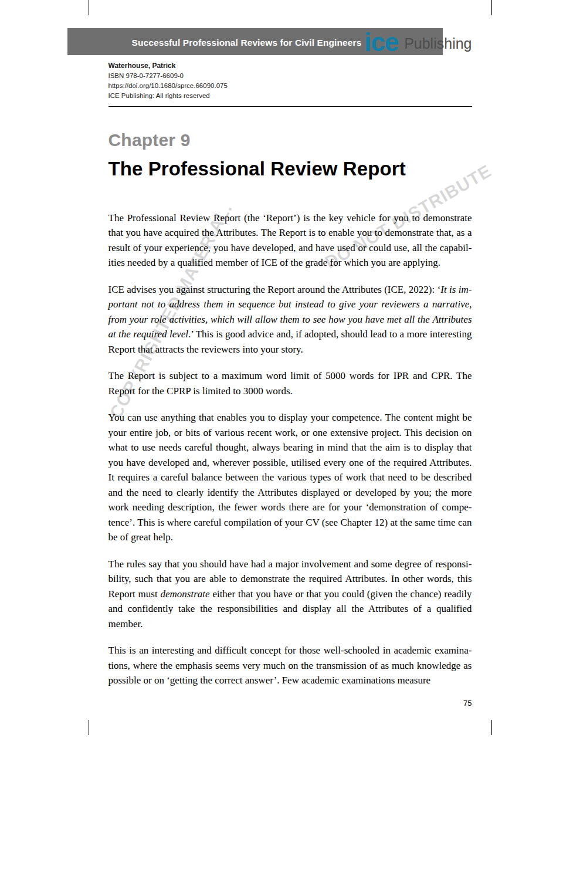Successful Professional Reviews for Civil Engineers
ice Publishing
Waterhouse, Patrick
ISBN 978-0-7277-6609-0
https://doi.org/10.1680/sprce.66090.075
ICE Publishing: All rights reserved
Chapter 9
The Professional Review Report
The Professional Review Report (the ‘Report’) is the key vehicle for you to demonstrate that you have acquired the Attributes. The Report is to enable you to demonstrate that, as a result of your experience, you have developed, and have used or could use, all the capabilities needed by a qualified member of ICE of the grade for which you are applying.
ICE advises you against structuring the Report around the Attributes (ICE, 2022): ‘It is important not to address them in sequence but instead to give your reviewers a narrative, from your role activities, which will allow them to see how you have met all the Attributes at the required level.’ This is good advice and, if adopted, should lead to a more interesting Report that attracts the reviewers into your story.
The Report is subject to a maximum word limit of 5000 words for IPR and CPR. The Report for the CPRP is limited to 3000 words.
You can use anything that enables you to display your competence. The content might be your entire job, or bits of various recent work, or one extensive project. This decision on what to use needs careful thought, always bearing in mind that the aim is to display that you have developed and, wherever possible, utilised every one of the required Attributes. It requires a careful balance between the various types of work that need to be described and the need to clearly identify the Attributes displayed or developed by you; the more work needing description, the fewer words there are for your ‘demonstration of competence’. This is where careful compilation of your CV (see Chapter 12) at the same time can be of great help.
The rules say that you should have had a major involvement and some degree of responsibility, such that you are able to demonstrate the required Attributes. In other words, this Report must demonstrate either that you have or that you could (given the chance) readily and confidently take the responsibilities and display all the Attributes of a qualified member.
This is an interesting and difficult concept for those well-schooled in academic examinations, where the emphasis seems very much on the transmission of as much knowledge as possible or on ‘getting the correct answer’. Few academic examinations measure
COPYRIGHTED MATERIAL.
DO NOT DISTRIBUTE
75